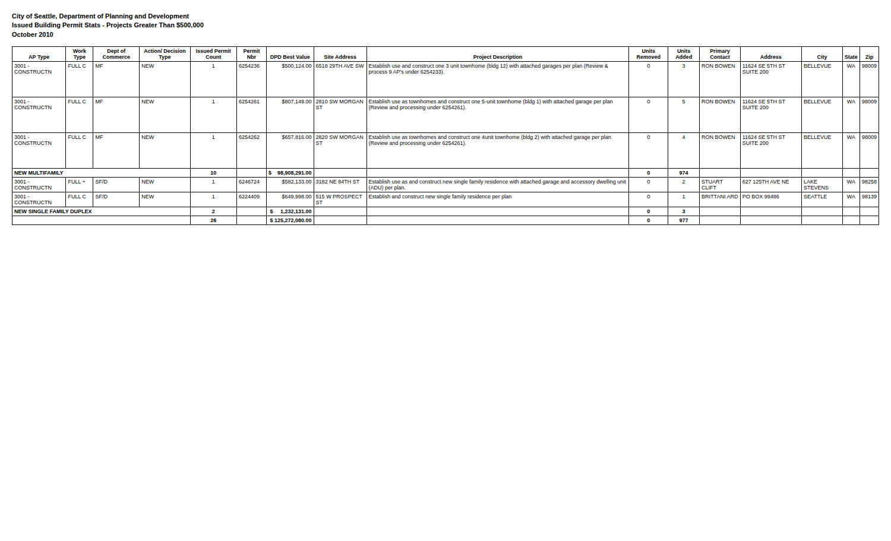City of Seattle, Department of Planning and Development
Issued Building Permit Stats - Projects Greater Than $500,000
October 2010
| AP Type | Work Type | Dept of Commerce | Action/ Decision Type | Issued Permit Count | Permit Nbr | DPD Best Value | Site Address | Project Description | Units Removed | Units Added | Primary Contact | Address | City | State | Zip |
| --- | --- | --- | --- | --- | --- | --- | --- | --- | --- | --- | --- | --- | --- | --- | --- |
| 3001 - CONSTRUCTN | FULL C | MF | NEW | 1 | 6254236 | $500,124.00 | 6518 29TH AVE SW | Establish use and construct one 3 unit townhome (bldg 12) with attached garages per plan (Review & process 9 AP's under 6254233). | 0 | 3 | RON BOWEN | 11624 SE 5TH ST SUITE 200 | BELLEVUE | WA | 98009 |
| 3001 - CONSTRUCTN | FULL C | MF | NEW | 1 | 6254261 | $807,149.00 | 2810 SW MORGAN ST | Establish use as townhomes and construct one 5-unit townhome (bldg 1) with attached garage per plan (Review and processing under 6254261). | 0 | 5 | RON BOWEN | 11624 SE 5TH ST SUITE 200 | BELLEVUE | WA | 98009 |
| 3001 - CONSTRUCTN | FULL C | MF | NEW | 1 | 6254262 | $657,816.00 | 2820 SW MORGAN ST | Establish use as townhomes and construct one 4unit townhome (bldg 2) with attached garage per plan (Review and processing under 6254261). | 0 | 4 | RON BOWEN | 11624 SE 5TH ST SUITE 200 | BELLEVUE | WA | 98009 |
| NEW MULTIFAMILY | 10 | | $ 98,908,291.00 | | | 0 | 974 | | | | | |
| 3001 - CONSTRUCTN | FULL + | SF/D | NEW | 1 | 6246724 | $582,133.00 | 3182 NE 84TH ST | Establish use as and construct new single family residence with attached garage and accessory dwelling unit (ADU) per plan. | 0 | 2 | STUART CLIFT | 627 125TH AVE NE | LAKE STEVENS | WA | 98258 |
| 3001 - CONSTRUCTN | FULL C | SF/D | NEW | 1 | 6224409 | $649,998.00 | 515 W PROSPECT ST | Establish and construct new single family residence per plan | 0 | 1 | BRITTANI ARD | PO BOX 99486 | SEATTLE | WA | 98139 |
| NEW SINGLE FAMILY DUPLEX | 2 | | $ 1,232,131.00 | | | 0 | 3 | | | | | |
| | 26 | | $ 125,272,080.00 | | | 0 | 977 | | | | | |